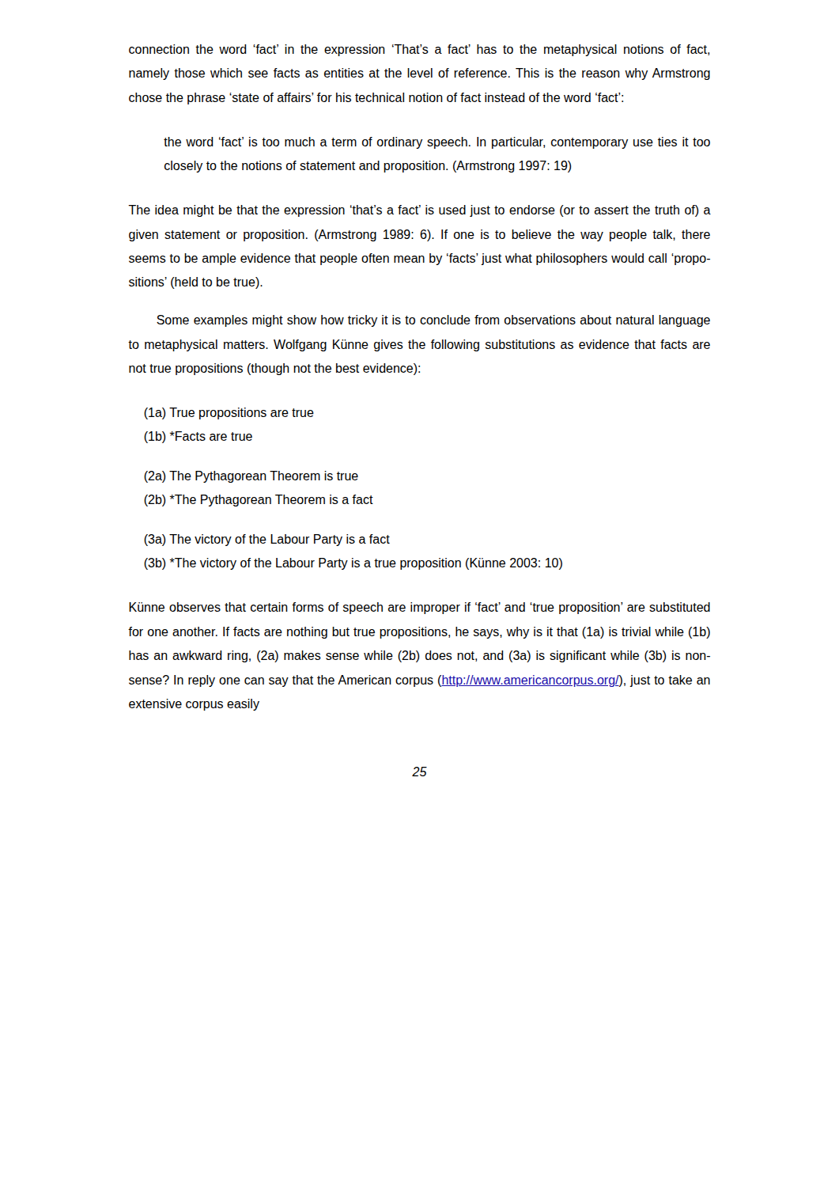connection the word ‘fact’ in the expression ‘That’s a fact’ has to the metaphysical notions of fact, namely those which see facts as entities at the level of reference. This is the reason why Armstrong chose the phrase ‘state of affairs’ for his technical notion of fact instead of the word ‘fact’:
the word ‘fact’ is too much a term of ordinary speech. In particular, contemporary use ties it too closely to the notions of statement and proposition. (Armstrong 1997: 19)
The idea might be that the expression ‘that’s a fact’ is used just to endorse (or to assert the truth of) a given statement or proposition. (Armstrong 1989: 6). If one is to believe the way people talk, there seems to be ample evidence that people often mean by ‘facts’ just what philosophers would call ‘propositions’ (held to be true).
Some examples might show how tricky it is to conclude from observations about natural language to metaphysical matters. Wolfgang Künne gives the following substitutions as evidence that facts are not true propositions (though not the best evidence):
(1a) True propositions are true
(1b) *Facts are true
(2a) The Pythagorean Theorem is true
(2b) *The Pythagorean Theorem is a fact
(3a) The victory of the Labour Party is a fact
(3b) *The victory of the Labour Party is a true proposition (Künne 2003: 10)
Künne observes that certain forms of speech are improper if ‘fact’ and ‘true proposition’ are substituted for one another. If facts are nothing but true propositions, he says, why is it that (1a) is trivial while (1b) has an awkward ring, (2a) makes sense while (2b) does not, and (3a) is significant while (3b) is nonsense? In reply one can say that the American corpus (http://www.americancorpus.org/), just to take an extensive corpus easily
25